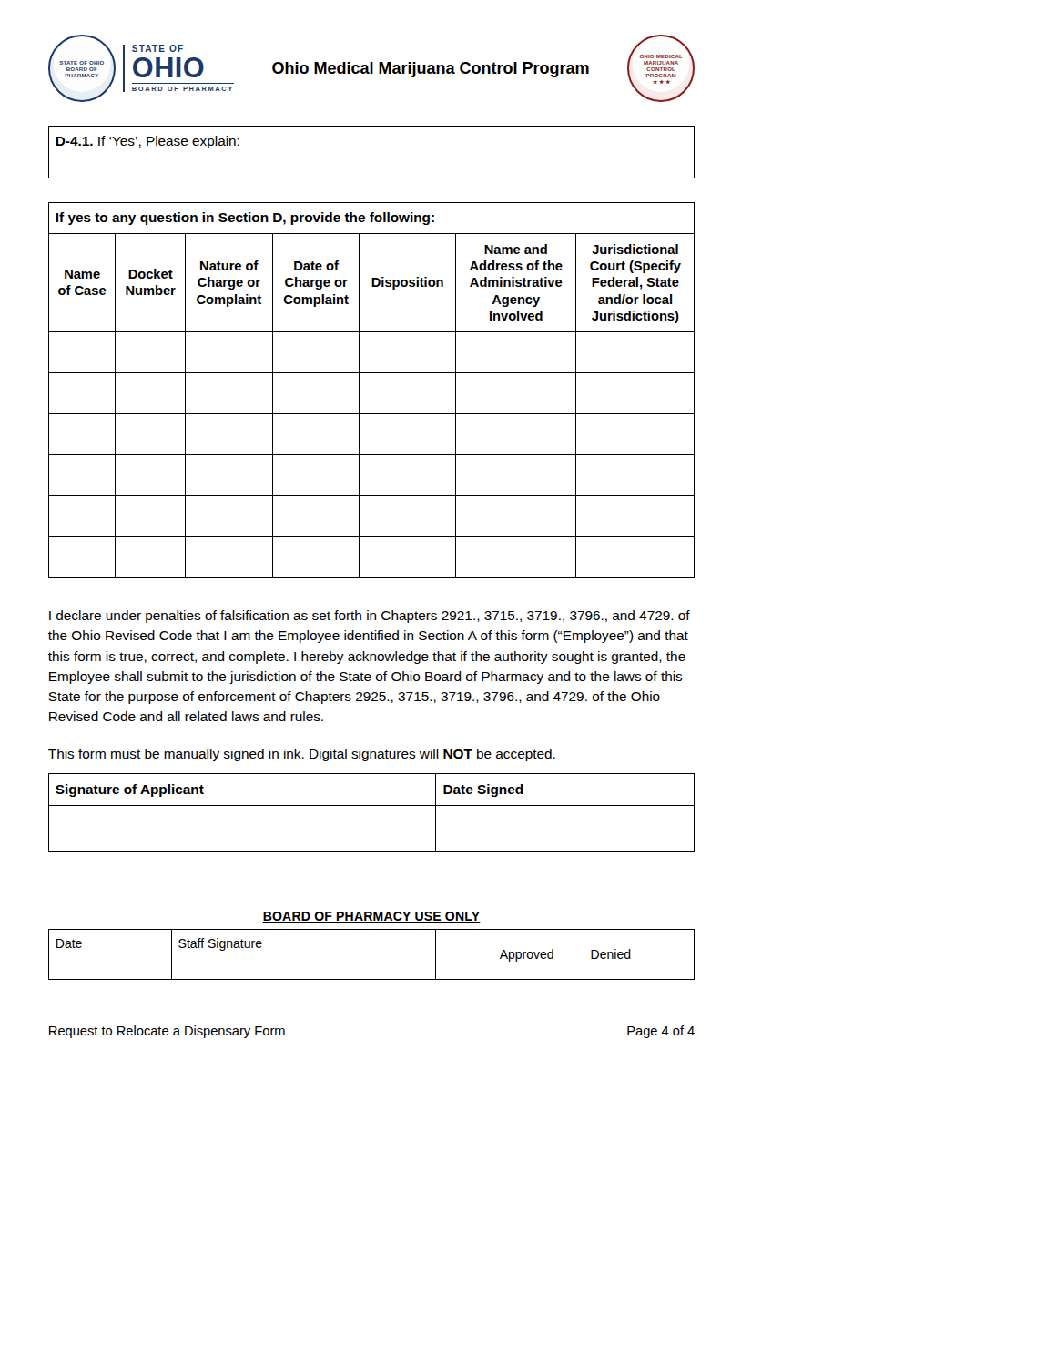STATE OF OHIO
BOARD OF
PHARMACY
STATE OF
OHIO
BOARD OF PHARMACY
Ohio Medical Marijuana Control Program
OHIO MEDICAL
MARIJUANA
CONTROL
PROGRAM
★ ★ ★
| D-4.1. If ‘Yes’, Please explain: |
If yes to any question in Section D, provide the following:
| Name of Case | Docket Number | Nature of Charge or Complaint | Date of Charge or Complaint | Disposition | Name and Address of the Administrative Agency Involved | Jurisdictional Court (Specify Federal, State and/or local Jurisdictions) |
| --- | --- | --- | --- | --- | --- | --- |
I declare under penalties of falsification as set forth in Chapters 2921., 3715., 3719., 3796., and 4729. of the Ohio Revised Code that I am the Employee identified in Section A of this form (“Employee”) and that this form is true, correct, and complete. I hereby acknowledge that if the authority sought is granted, the Employee shall submit to the jurisdiction of the State of Ohio Board of Pharmacy and to the laws of this State for the purpose of enforcement of Chapters 2925., 3715., 3719., 3796., and 4729. of the Ohio Revised Code and all related laws and rules.
This form must be manually signed in ink. Digital signatures will NOT be accepted.
| Signature of Applicant | Date Signed |
| --- | --- |
BOARD OF PHARMACY USE ONLY
| Date | Staff Signature | Approved Denied |
Request to Relocate a Dispensary Form Page 4 of 4